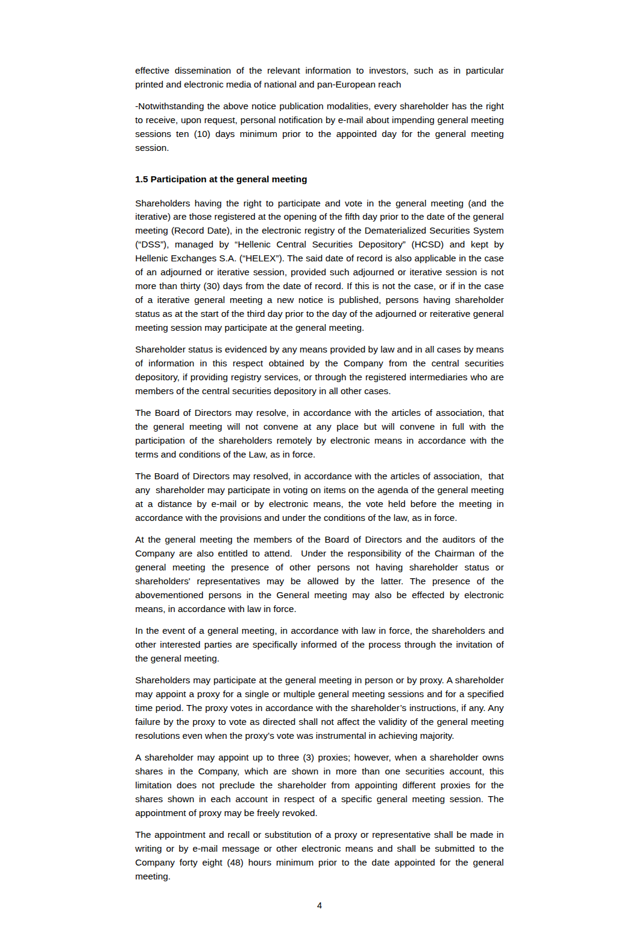effective dissemination of the relevant information to investors, such as in particular printed and electronic media of national and pan-European reach
-Notwithstanding the above notice publication modalities, every shareholder has the right to receive, upon request, personal notification by e-mail about impending general meeting sessions ten (10) days minimum prior to the appointed day for the general meeting session.
1.5 Participation at the general meeting
Shareholders having the right to participate and vote in the general meeting (and the iterative) are those registered at the opening of the fifth day prior to the date of the general meeting (Record Date), in the electronic registry of the Dematerialized Securities System (“DSS”), managed by “Hellenic Central Securities Depository” (HCSD) and kept by Hellenic Exchanges S.A. (“HELEX”). The said date of record is also applicable in the case of an adjourned or iterative session, provided such adjourned or iterative session is not more than thirty (30) days from the date of record. If this is not the case, or if in the case of a iterative general meeting a new notice is published, persons having shareholder status as at the start of the third day prior to the day of the adjourned or reiterative general meeting session may participate at the general meeting.
Shareholder status is evidenced by any means provided by law and in all cases by means of information in this respect obtained by the Company from the central securities depository, if providing registry services, or through the registered intermediaries who are members of the central securities depository in all other cases.
The Board of Directors may resolve, in accordance with the articles of association, that the general meeting will not convene at any place but will convene in full with the participation of the shareholders remotely by electronic means in accordance with the terms and conditions of the Law, as in force.
The Board of Directors may resolved, in accordance with the articles of association, that any shareholder may participate in voting on items on the agenda of the general meeting at a distance by e-mail or by electronic means, the vote held before the meeting in accordance with the provisions and under the conditions of the law, as in force.
At the general meeting the members of the Board of Directors and the auditors of the Company are also entitled to attend. Under the responsibility of the Chairman of the general meeting the presence of other persons not having shareholder status or shareholders' representatives may be allowed by the latter. The presence of the abovementioned persons in the General meeting may also be effected by electronic means, in accordance with law in force.
In the event of a general meeting, in accordance with law in force, the shareholders and other interested parties are specifically informed of the process through the invitation of the general meeting.
Shareholders may participate at the general meeting in person or by proxy. A shareholder may appoint a proxy for a single or multiple general meeting sessions and for a specified time period. The proxy votes in accordance with the shareholder’s instructions, if any. Any failure by the proxy to vote as directed shall not affect the validity of the general meeting resolutions even when the proxy’s vote was instrumental in achieving majority.
A shareholder may appoint up to three (3) proxies; however, when a shareholder owns shares in the Company, which are shown in more than one securities account, this limitation does not preclude the shareholder from appointing different proxies for the shares shown in each account in respect of a specific general meeting session. The appointment of proxy may be freely revoked.
The appointment and recall or substitution of a proxy or representative shall be made in writing or by e-mail message or other electronic means and shall be submitted to the Company forty eight (48) hours minimum prior to the date appointed for the general meeting.
4